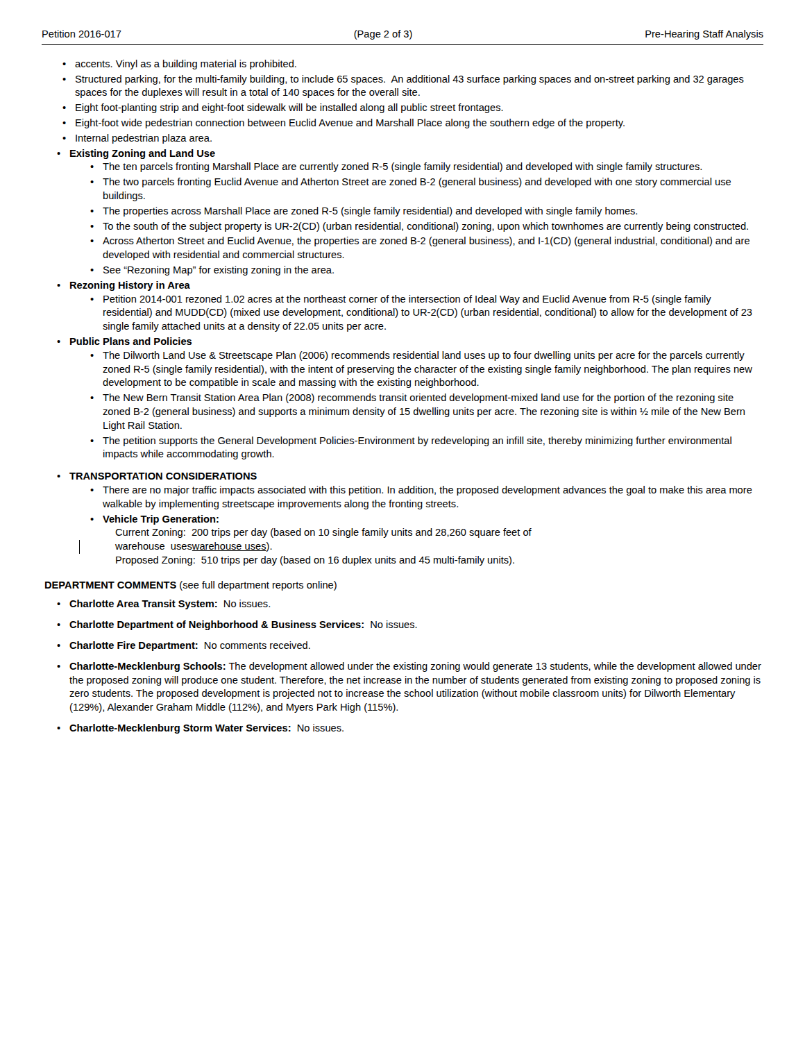Petition 2016-017 (Page 2 of 3) Pre-Hearing Staff Analysis
accents. Vinyl as a building material is prohibited.
Structured parking, for the multi-family building, to include 65 spaces. An additional 43 surface parking spaces and on-street parking and 32 garages spaces for the duplexes will result in a total of 140 spaces for the overall site.
Eight foot-planting strip and eight-foot sidewalk will be installed along all public street frontages.
Eight-foot wide pedestrian connection between Euclid Avenue and Marshall Place along the southern edge of the property.
Internal pedestrian plaza area.
Existing Zoning and Land Use
The ten parcels fronting Marshall Place are currently zoned R-5 (single family residential) and developed with single family structures.
The two parcels fronting Euclid Avenue and Atherton Street are zoned B-2 (general business) and developed with one story commercial use buildings.
The properties across Marshall Place are zoned R-5 (single family residential) and developed with single family homes.
To the south of the subject property is UR-2(CD) (urban residential, conditional) zoning, upon which townhomes are currently being constructed.
Across Atherton Street and Euclid Avenue, the properties are zoned B-2 (general business), and I-1(CD) (general industrial, conditional) and are developed with residential and commercial structures.
See “Rezoning Map” for existing zoning in the area.
Rezoning History in Area
Petition 2014-001 rezoned 1.02 acres at the northeast corner of the intersection of Ideal Way and Euclid Avenue from R-5 (single family residential) and MUDD(CD) (mixed use development, conditional) to UR-2(CD) (urban residential, conditional) to allow for the development of 23 single family attached units at a density of 22.05 units per acre.
Public Plans and Policies
The Dilworth Land Use & Streetscape Plan (2006) recommends residential land uses up to four dwelling units per acre for the parcels currently zoned R-5 (single family residential), with the intent of preserving the character of the existing single family neighborhood. The plan requires new development to be compatible in scale and massing with the existing neighborhood.
The New Bern Transit Station Area Plan (2008) recommends transit oriented development-mixed land use for the portion of the rezoning site zoned B-2 (general business) and supports a minimum density of 15 dwelling units per acre. The rezoning site is within ½ mile of the New Bern Light Rail Station.
The petition supports the General Development Policies-Environment by redeveloping an infill site, thereby minimizing further environmental impacts while accommodating growth.
TRANSPORTATION CONSIDERATIONS
There are no major traffic impacts associated with this petition. In addition, the proposed development advances the goal to make this area more walkable by implementing streetscape improvements along the fronting streets.
Vehicle Trip Generation:
Current Zoning: 200 trips per day (based on 10 single family units and 28,260 square feet of
warehouse useswarehouse uses).
Proposed Zoning: 510 trips per day (based on 16 duplex units and 45 multi-family units).
DEPARTMENT COMMENTS (see full department reports online)
Charlotte Area Transit System: No issues.
Charlotte Department of Neighborhood & Business Services: No issues.
Charlotte Fire Department: No comments received.
Charlotte-Mecklenburg Schools: The development allowed under the existing zoning would generate 13 students, while the development allowed under the proposed zoning will produce one student. Therefore, the net increase in the number of students generated from existing zoning to proposed zoning is zero students. The proposed development is projected not to increase the school utilization (without mobile classroom units) for Dilworth Elementary (129%), Alexander Graham Middle (112%), and Myers Park High (115%).
Charlotte-Mecklenburg Storm Water Services: No issues.